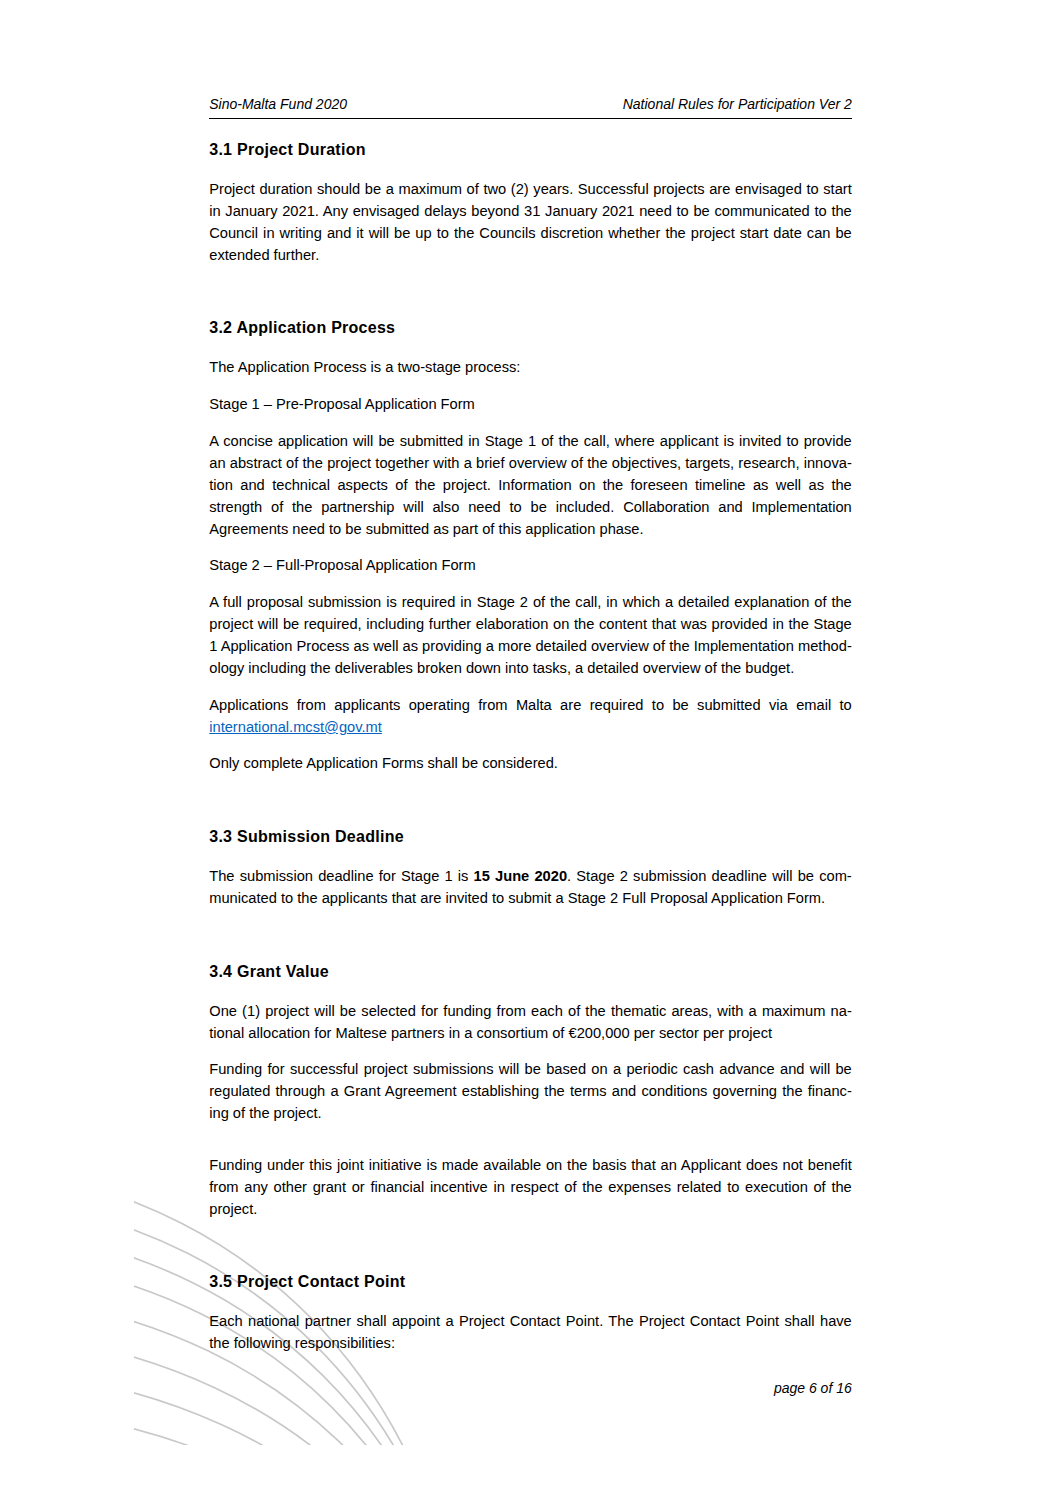Sino-Malta Fund 2020 National Rules for Participation Ver 2
3.1 Project Duration
Project duration should be a maximum of two (2) years. Successful projects are envisaged to start in January 2021. Any envisaged delays beyond 31 January 2021 need to be communicated to the Council in writing and it will be up to the Councils discretion whether the project start date can be extended further.
3.2 Application Process
The Application Process is a two-stage process:
Stage 1 – Pre-Proposal Application Form
A concise application will be submitted in Stage 1 of the call, where applicant is invited to provide an abstract of the project together with a brief overview of the objectives, targets, research, innovation and technical aspects of the project. Information on the foreseen timeline as well as the strength of the partnership will also need to be included. Collaboration and Implementation Agreements need to be submitted as part of this application phase.
Stage 2 – Full-Proposal Application Form
A full proposal submission is required in Stage 2 of the call, in which a detailed explanation of the project will be required, including further elaboration on the content that was provided in the Stage 1 Application Process as well as providing a more detailed overview of the Implementation methodology including the deliverables broken down into tasks, a detailed overview of the budget.
Applications from applicants operating from Malta are required to be submitted via email to international.mcst@gov.mt
Only complete Application Forms shall be considered.
3.3 Submission Deadline
The submission deadline for Stage 1 is 15 June 2020. Stage 2 submission deadline will be communicated to the applicants that are invited to submit a Stage 2 Full Proposal Application Form.
3.4 Grant Value
One (1) project will be selected for funding from each of the thematic areas, with a maximum national allocation for Maltese partners in a consortium of €200,000 per sector per project
Funding for successful project submissions will be based on a periodic cash advance and will be regulated through a Grant Agreement establishing the terms and conditions governing the financing of the project.
Funding under this joint initiative is made available on the basis that an Applicant does not benefit from any other grant or financial incentive in respect of the expenses related to execution of the project.
3.5 Project Contact Point
Each national partner shall appoint a Project Contact Point. The Project Contact Point shall have the following responsibilities:
page 6 of 16